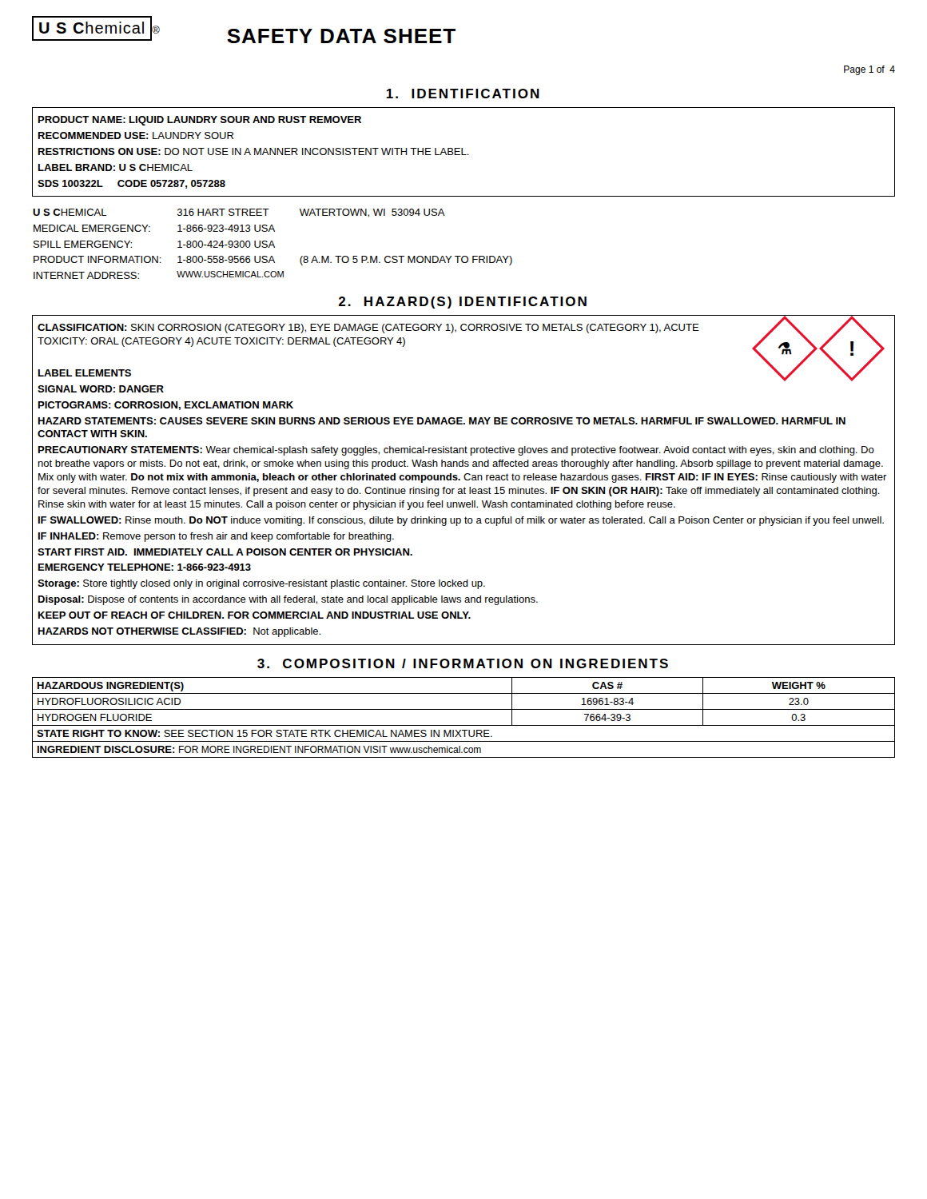U S Chemical®
SAFETY DATA SHEET
Page 1 of 4
1. IDENTIFICATION
PRODUCT NAME: LIQUID LAUNDRY SOUR AND RUST REMOVER
RECOMMENDED USE: LAUNDRY SOUR
RESTRICTIONS ON USE: DO NOT USE IN A MANNER INCONSISTENT WITH THE LABEL.
LABEL BRAND: U S CHEMICAL
SDS 100322L CODE 057287, 057288
| U S C HEMICAL | 316 HART STREET | WATERTOWN, WI 53094 USA |
| MEDICAL EMERGENCY: | 1-866-923-4913 USA | |
| SPILL EMERGENCY: | 1-800-424-9300 USA | |
| PRODUCT INFORMATION: | 1-800-558-9566 USA | (8 A.M. TO 5 P.M. CST MONDAY TO FRIDAY) |
| INTERNET ADDRESS: | WWW.USCHEMICAL.COM | |
2. HAZARD(S) IDENTIFICATION
⚗ !
CLASSIFICATION: SKIN CORROSION (CATEGORY 1B), EYE DAMAGE (CATEGORY 1), CORROSIVE TO METALS (CATEGORY 1), ACUTE TOXICITY: ORAL (CATEGORY 4) ACUTE TOXICITY: DERMAL (CATEGORY 4)
LABEL ELEMENTS
SIGNAL WORD: DANGER
PICTOGRAMS: CORROSION, EXCLAMATION MARK
HAZARD STATEMENTS: CAUSES SEVERE SKIN BURNS AND SERIOUS EYE DAMAGE. MAY BE CORROSIVE TO METALS. HARMFUL IF SWALLOWED. HARMFUL IN CONTACT WITH SKIN.
PRECAUTIONARY STATEMENTS: Wear chemical-splash safety goggles, chemical-resistant protective gloves and protective footwear. Avoid contact with eyes, skin and clothing. Do not breathe vapors or mists. Do not eat, drink, or smoke when using this product. Wash hands and affected areas thoroughly after handling. Absorb spillage to prevent material damage. Mix only with water. Do not mix with ammonia, bleach or other chlorinated compounds. Can react to release hazardous gases. FIRST AID: IF IN EYES: Rinse cautiously with water for several minutes. Remove contact lenses, if present and easy to do. Continue rinsing for at least 15 minutes. IF ON SKIN (OR HAIR): Take off immediately all contaminated clothing. Rinse skin with water for at least 15 minutes. Call a poison center or physician if you feel unwell. Wash contaminated clothing before reuse.
IF SWALLOWED: Rinse mouth. Do NOT induce vomiting. If conscious, dilute by drinking up to a cupful of milk or water as tolerated. Call a Poison Center or physician if you feel unwell.
IF INHALED: Remove person to fresh air and keep comfortable for breathing.
START FIRST AID. IMMEDIATELY CALL A POISON CENTER OR PHYSICIAN.
EMERGENCY TELEPHONE: 1-866-923-4913
Storage: Store tightly closed only in original corrosive-resistant plastic container. Store locked up.
Disposal: Dispose of contents in accordance with all federal, state and local applicable laws and regulations.
KEEP OUT OF REACH OF CHILDREN. FOR COMMERCIAL AND INDUSTRIAL USE ONLY.
HAZARDS NOT OTHERWISE CLASSIFIED: Not applicable.
3. COMPOSITION / INFORMATION ON INGREDIENTS
| HAZARDOUS INGREDIENT(S) | CAS # | WEIGHT % |
| --- | --- | --- |
| HYDROFLUOROSILICIC ACID | 16961-83-4 | 23.0 |
| HYDROGEN FLUORIDE | 7664-39-3 | 0.3 |
STATE RIGHT TO KNOW: SEE SECTION 15 FOR STATE RTK CHEMICAL NAMES IN MIXTURE.
INGREDIENT DISCLOSURE: FOR MORE INGREDIENT INFORMATION VISIT www.uschemical.com